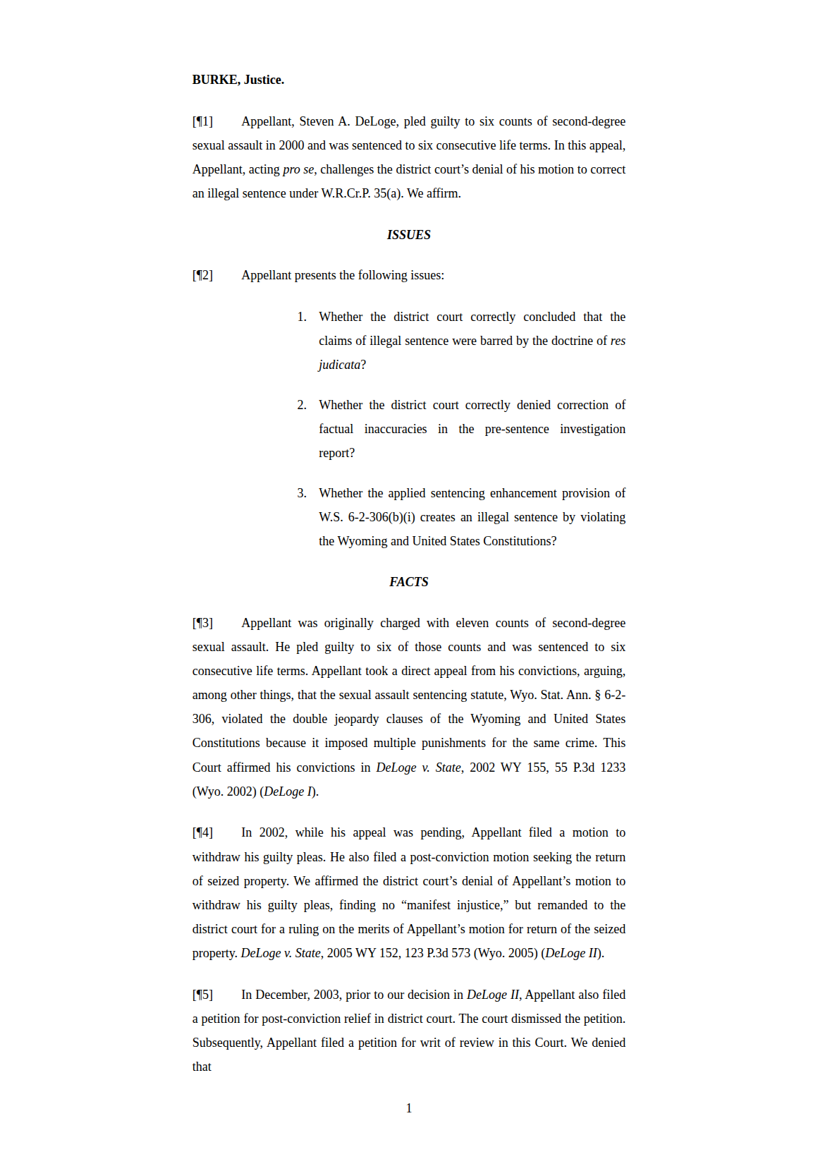BURKE, Justice.
[¶1] Appellant, Steven A. DeLoge, pled guilty to six counts of second-degree sexual assault in 2000 and was sentenced to six consecutive life terms. In this appeal, Appellant, acting pro se, challenges the district court’s denial of his motion to correct an illegal sentence under W.R.Cr.P. 35(a). We affirm.
ISSUES
[¶2] Appellant presents the following issues:
Whether the district court correctly concluded that the claims of illegal sentence were barred by the doctrine of res judicata?
Whether the district court correctly denied correction of factual inaccuracies in the pre-sentence investigation report?
Whether the applied sentencing enhancement provision of W.S. 6-2-306(b)(i) creates an illegal sentence by violating the Wyoming and United States Constitutions?
FACTS
[¶3] Appellant was originally charged with eleven counts of second-degree sexual assault. He pled guilty to six of those counts and was sentenced to six consecutive life terms. Appellant took a direct appeal from his convictions, arguing, among other things, that the sexual assault sentencing statute, Wyo. Stat. Ann. § 6-2-306, violated the double jeopardy clauses of the Wyoming and United States Constitutions because it imposed multiple punishments for the same crime. This Court affirmed his convictions in DeLoge v. State, 2002 WY 155, 55 P.3d 1233 (Wyo. 2002) (DeLoge I).
[¶4] In 2002, while his appeal was pending, Appellant filed a motion to withdraw his guilty pleas. He also filed a post-conviction motion seeking the return of seized property. We affirmed the district court’s denial of Appellant’s motion to withdraw his guilty pleas, finding no “manifest injustice,” but remanded to the district court for a ruling on the merits of Appellant’s motion for return of the seized property. DeLoge v. State, 2005 WY 152, 123 P.3d 573 (Wyo. 2005) (DeLoge II).
[¶5] In December, 2003, prior to our decision in DeLoge II, Appellant also filed a petition for post-conviction relief in district court. The court dismissed the petition. Subsequently, Appellant filed a petition for writ of review in this Court. We denied that
1